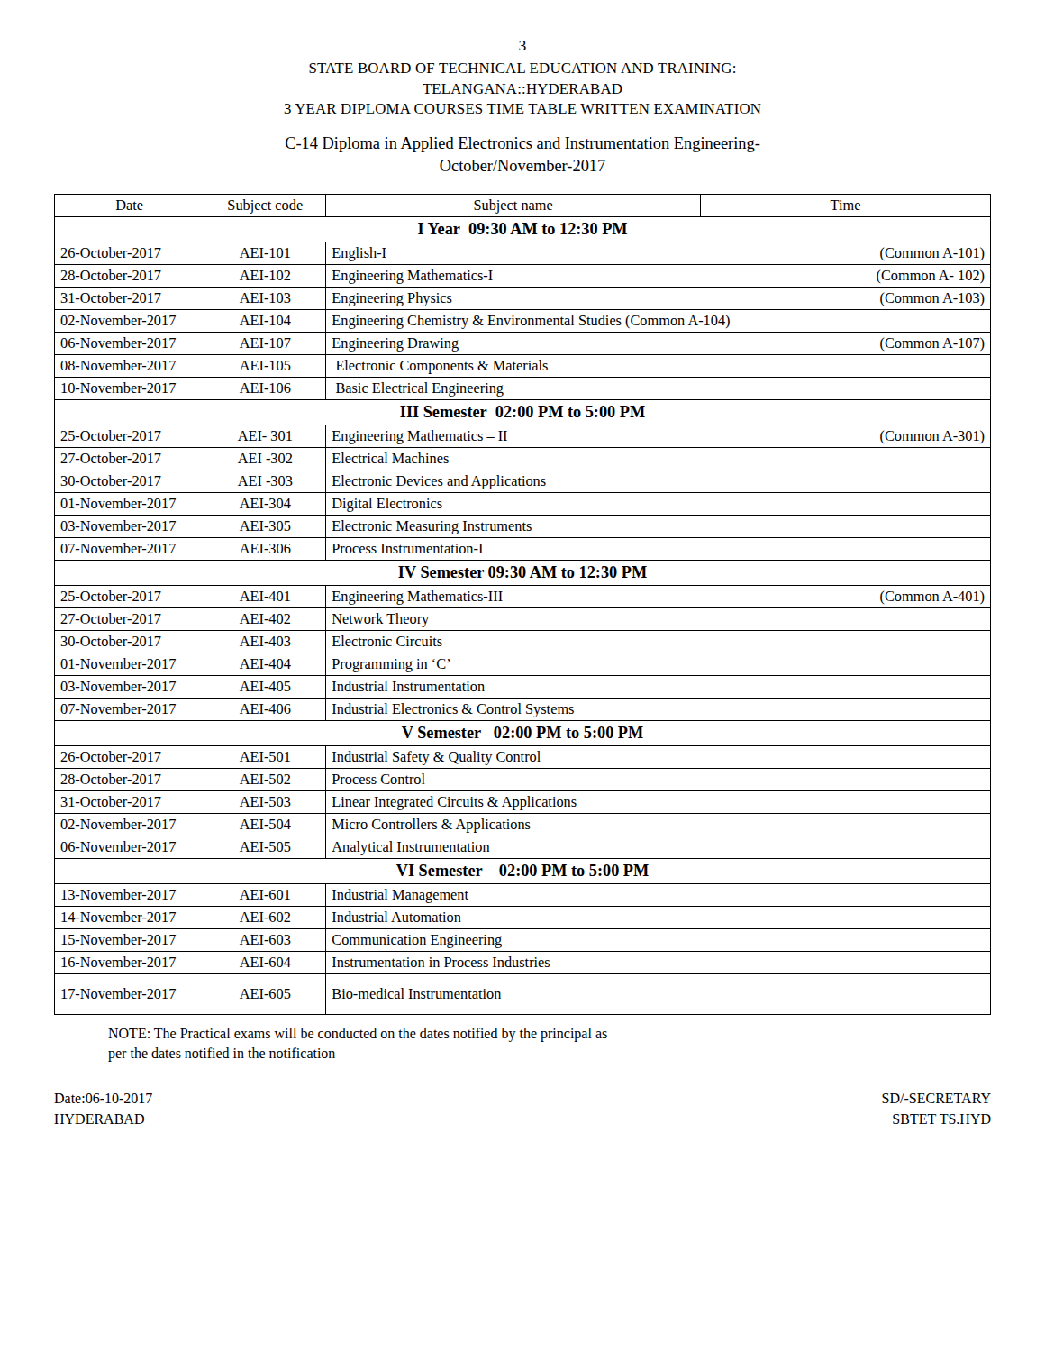3
STATE BOARD OF TECHNICAL EDUCATION AND TRAINING:
TELANGANA::HYDERABAD
3 YEAR DIPLOMA COURSES TIME TABLE WRITTEN EXAMINATION
C-14 Diploma in Applied Electronics and Instrumentation Engineering-
October/November-2017
| Date | Subject code | Subject name | Time |
| --- | --- | --- | --- |
| I Year 09:30 AM to 12:30 PM |
| 26-October-2017 | AEI-101 | English-I (Common A-101) |
| 28-October-2017 | AEI-102 | Engineering Mathematics-I (Common A- 102) |
| 31-October-2017 | AEI-103 | Engineering Physics (Common A-103) |
| 02-November-2017 | AEI-104 | Engineering Chemistry & Environmental Studies (Common A-104) |
| 06-November-2017 | AEI-107 | Engineering Drawing (Common A-107) |
| 08-November-2017 | AEI-105 | Electronic Components & Materials |
| 10-November-2017 | AEI-106 | Basic Electrical Engineering |
| III Semester 02:00 PM to 5:00 PM |
| 25-October-2017 | AEI- 301 | Engineering Mathematics – II (Common A-301) |
| 27-October-2017 | AEI -302 | Electrical Machines |
| 30-October-2017 | AEI -303 | Electronic Devices and Applications |
| 01-November-2017 | AEI-304 | Digital Electronics |
| 03-November-2017 | AEI-305 | Electronic Measuring Instruments |
| 07-November-2017 | AEI-306 | Process Instrumentation-I |
| IV Semester 09:30 AM to 12:30 PM |
| 25-October-2017 | AEI-401 | Engineering Mathematics-III (Common A-401) |
| 27-October-2017 | AEI-402 | Network Theory |
| 30-October-2017 | AEI-403 | Electronic Circuits |
| 01-November-2017 | AEI-404 | Programming in ‘C’ |
| 03-November-2017 | AEI-405 | Industrial Instrumentation |
| 07-November-2017 | AEI-406 | Industrial Electronics & Control Systems |
| V Semester 02:00 PM to 5:00 PM |
| 26-October-2017 | AEI-501 | Industrial Safety & Quality Control |
| 28-October-2017 | AEI-502 | Process Control |
| 31-October-2017 | AEI-503 | Linear Integrated Circuits & Applications |
| 02-November-2017 | AEI-504 | Micro Controllers & Applications |
| 06-November-2017 | AEI-505 | Analytical Instrumentation |
| VI Semester 02:00 PM to 5:00 PM |
| 13-November-2017 | AEI-601 | Industrial Management |
| 14-November-2017 | AEI-602 | Industrial Automation |
| 15-November-2017 | AEI-603 | Communication Engineering |
| 16-November-2017 | AEI-604 | Instrumentation in Process Industries |
| 17-November-2017 | AEI-605 | Bio-medical Instrumentation |
NOTE: The Practical exams will be conducted on the dates notified by the principal as
per the dates notified in the notification
Date:06-10-2017
HYDERABAD
SD/-SECRETARY
SBTET TS.HYD